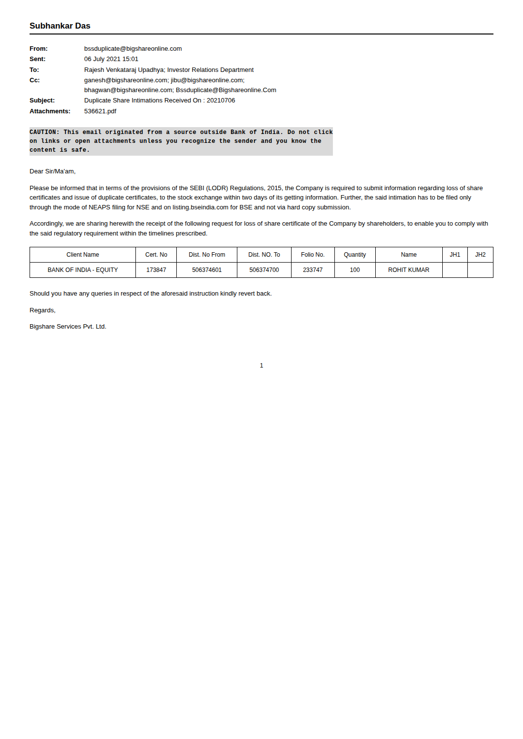Subhankar Das
| From: | bssduplicate@bigshareonline.com |
| Sent: | 06 July 2021 15:01 |
| To: | Rajesh Venkataraj Upadhya; Investor Relations Department |
| Cc: | ganesh@bigshareonline.com; jibu@bigshareonline.com; bhagwan@bigshareonline.com; Bssduplicate@Bigshareonline.Com |
| Subject: | Duplicate Share Intimations Received On : 20210706 |
| Attachments: | 536621.pdf |
CAUTION: This email originated from a source outside Bank of India. Do not click on links or open attachments unless you recognize the sender and you know the content is safe.
Dear Sir/Ma'am,
Please be informed that in terms of the provisions of the SEBI (LODR) Regulations, 2015, the Company is required to submit information regarding loss of share certificates and issue of duplicate certificates, to the stock exchange within two days of its getting information. Further, the said intimation has to be filed only through the mode of NEAPS filing for NSE and on listing.bseindia.com for BSE and not via hard copy submission.
Accordingly, we are sharing herewith the receipt of the following request for loss of share certificate of the Company by shareholders, to enable you to comply with the said regulatory requirement within the timelines prescribed.
| Client Name | Cert. No | Dist. No From | Dist. NO. To | Folio No. | Quantity | Name | JH1 | JH2 |
| --- | --- | --- | --- | --- | --- | --- | --- | --- |
| BANK OF INDIA - EQUITY | 173847 | 506374601 | 506374700 | 233747 | 100 | ROHIT KUMAR | | |
Should you have any queries in respect of the aforesaid instruction kindly revert back.
Regards,
Bigshare Services Pvt. Ltd.
1